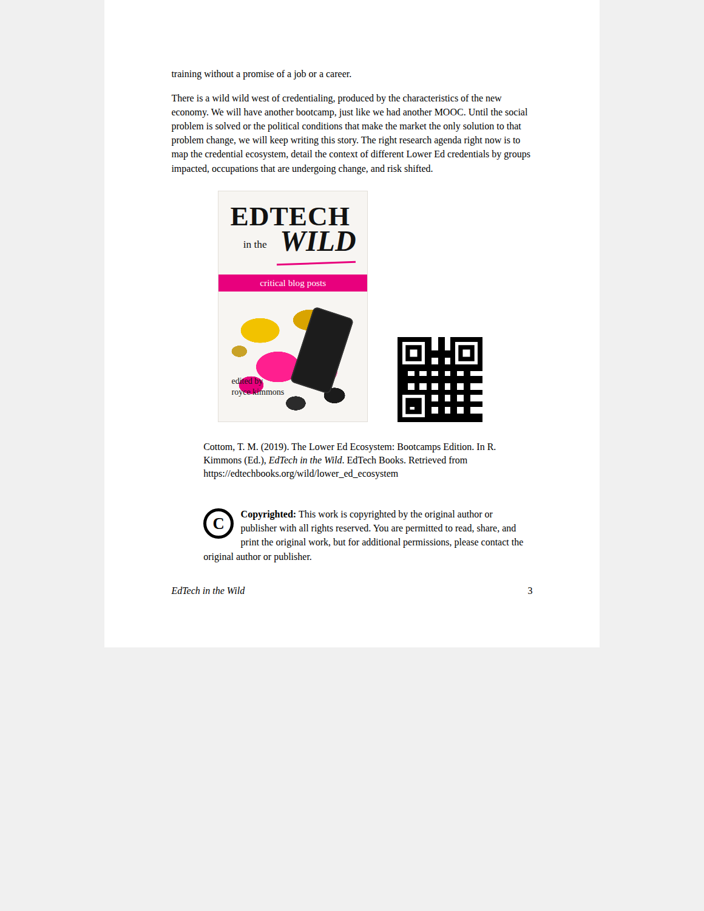training without a promise of a job or a career.
There is a wild wild west of credentialing, produced by the characteristics of the new economy. We will have another bootcamp, just like we had another MOOC. Until the social problem is solved or the political conditions that make the market the only solution to that problem change, we will keep writing this story. The right research agenda right now is to map the credential ecosystem, detail the context of different Lower Ed credentials by groups impacted, occupations that are undergoing change, and risk shifted.
EDTECH
in the
WILD
critical blog posts
edited by
royce kimmons
Cottom, T. M. (2019). The Lower Ed Ecosystem: Bootcamps Edition. In R. Kimmons (Ed.), EdTech in the Wild. EdTech Books. Retrieved from https://edtechbooks.org/wild/lower_ed_ecosystem
Copyrighted: This work is copyrighted by the original author or publisher with all rights reserved. You are permitted to read, share, and print the original work, but for additional permissions, please contact the original author or publisher.
EdTech in the Wild
3